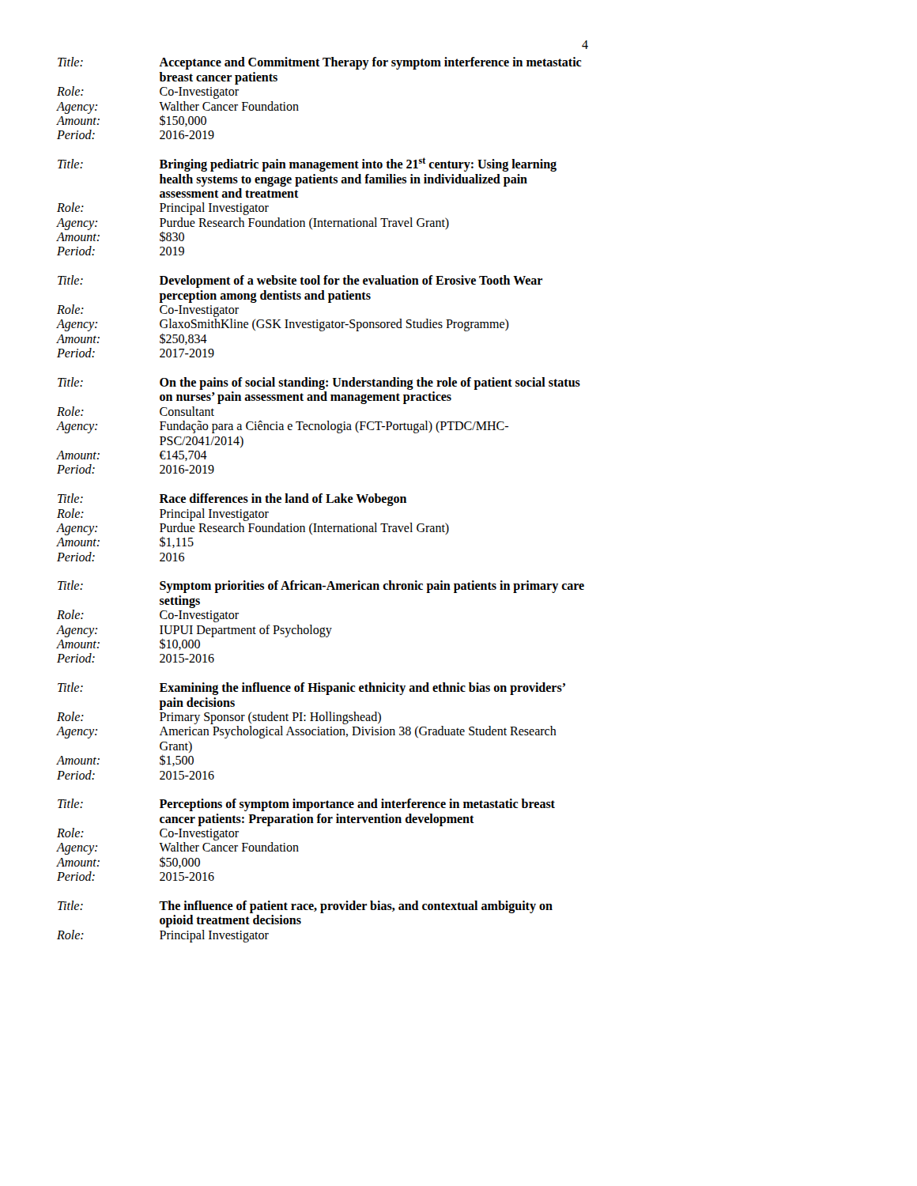4
| Title: | Acceptance and Commitment Therapy for symptom interference in metastatic breast cancer patients |
| Role: | Co-Investigator |
| Agency: | Walther Cancer Foundation |
| Amount: | $150,000 |
| Period: | 2016-2019 |
| Title: | Bringing pediatric pain management into the 21 st century: Using learning health systems to engage patients and families in individualized pain assessment and treatment |
| Role: | Principal Investigator |
| Agency: | Purdue Research Foundation (International Travel Grant) |
| Amount: | $830 |
| Period: | 2019 |
| Title: | Development of a website tool for the evaluation of Erosive Tooth Wear perception among dentists and patients |
| Role: | Co-Investigator |
| Agency: | GlaxoSmithKline (GSK Investigator-Sponsored Studies Programme) |
| Amount: | $250,834 |
| Period: | 2017-2019 |
| Title: | On the pains of social standing: Understanding the role of patient social status on nurses’ pain assessment and management practices |
| Role: | Consultant |
| Agency: | Fundação para a Ciência e Tecnologia (FCT-Portugal) (PTDC/MHC-PSC/2041/2014) |
| Amount: | €145,704 |
| Period: | 2016-2019 |
| Title: | Race differences in the land of Lake Wobegon |
| Role: | Principal Investigator |
| Agency: | Purdue Research Foundation (International Travel Grant) |
| Amount: | $1,115 |
| Period: | 2016 |
| Title: | Symptom priorities of African-American chronic pain patients in primary care settings |
| Role: | Co-Investigator |
| Agency: | IUPUI Department of Psychology |
| Amount: | $10,000 |
| Period: | 2015-2016 |
| Title: | Examining the influence of Hispanic ethnicity and ethnic bias on providers’ pain decisions |
| Role: | Primary Sponsor (student PI: Hollingshead) |
| Agency: | American Psychological Association, Division 38 (Graduate Student Research Grant) |
| Amount: | $1,500 |
| Period: | 2015-2016 |
| Title: | Perceptions of symptom importance and interference in metastatic breast cancer patients: Preparation for intervention development |
| Role: | Co-Investigator |
| Agency: | Walther Cancer Foundation |
| Amount: | $50,000 |
| Period: | 2015-2016 |
| Title: | The influence of patient race, provider bias, and contextual ambiguity on opioid treatment decisions |
| Role: | Principal Investigator |